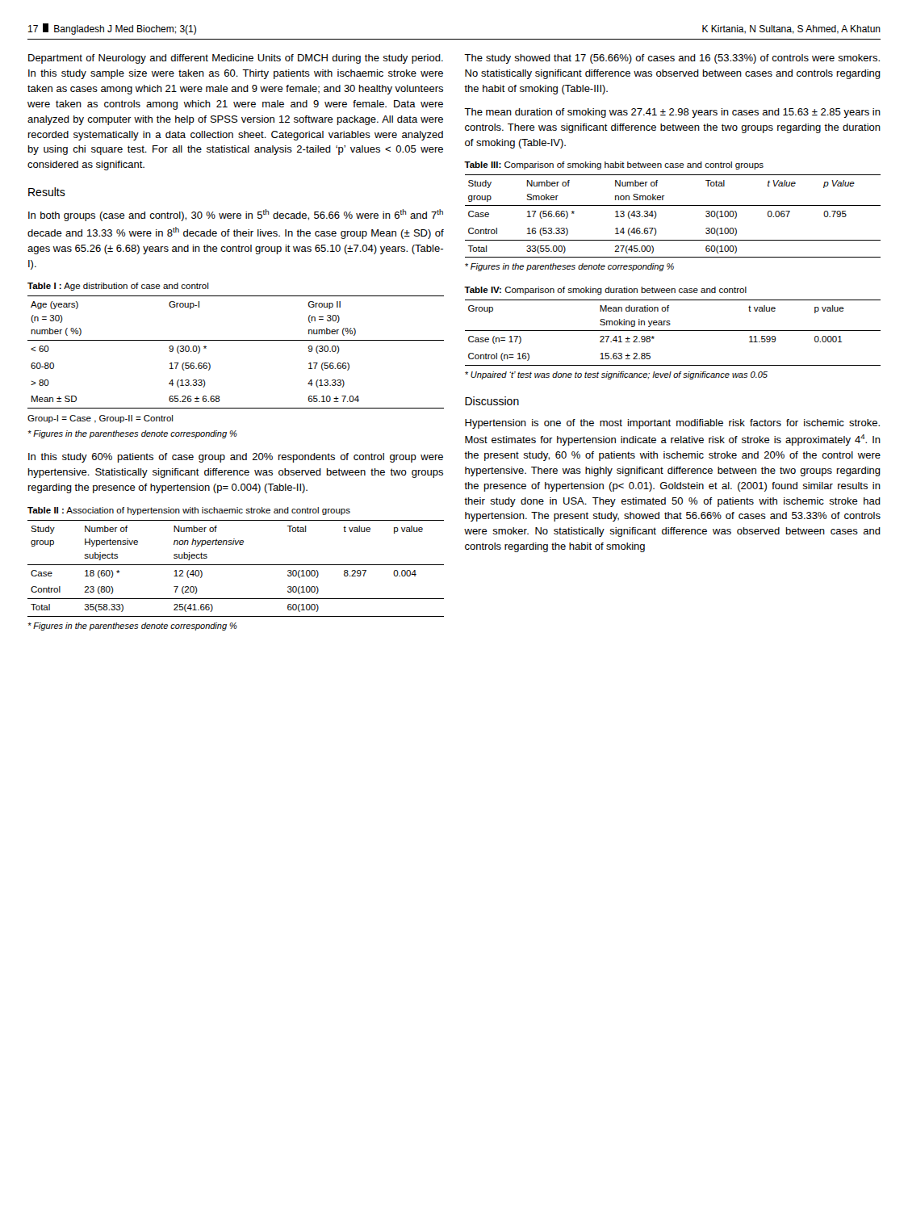17 Bangladesh J Med Biochem; 3(1)
K Kirtania, N Sultana, S Ahmed, A Khatun
Department of Neurology and different Medicine Units of DMCH during the study period. In this study sample size were taken as 60. Thirty patients with ischaemic stroke were taken as cases among which 21 were male and 9 were female; and 30 healthy volunteers were taken as controls among which 21 were male and 9 were female. Data were analyzed by computer with the help of SPSS version 12 software package. All data were recorded systematically in a data collection sheet. Categorical variables were analyzed by using chi square test. For all the statistical analysis 2-tailed ‘p’ values < 0.05 were considered as significant.
Results
In both groups (case and control), 30 % were in 5th decade, 56.66 % were in 6th and 7th decade and 13.33 % were in 8th decade of their lives. In the case group Mean (± SD) of ages was 65.26 (± 6.68) years and in the control group it was 65.10 (±7.04) years. (Table-I).
Table I : Age distribution of case and control
| Age (years) (n = 30) number ( %) | Group-I | Group II (n = 30) number (%) |
| --- | --- | --- |
| < 60 | 9 (30.0) * | 9 (30.0) |
| 60-80 | 17 (56.66) | 17 (56.66) |
| > 80 | 4 (13.33) | 4 (13.33) |
| Mean ± SD | 65.26 ± 6.68 | 65.10 ± 7.04 |
Group-I = Case , Group-II = Control
* Figures in the parentheses denote corresponding %
In this study 60% patients of case group and 20% respondents of control group were hypertensive. Statistically significant difference was observed between the two groups regarding the presence of hypertension (p= 0.004) (Table-II).
Table II : Association of hypertension with ischaemic stroke and control groups
| Study group | Number of Hypertensive subjects | Number of non hypertensive subjects | Total | t value | p value |
| --- | --- | --- | --- | --- | --- |
| Case | 18 (60) * | 12 (40) | 30(100) | 8.297 | 0.004 |
| Control | 23 (80) | 7 (20) | 30(100) | | |
| Total | 35(58.33) | 25(41.66) | 60(100) | | |
* Figures in the parentheses denote corresponding %
The study showed that 17 (56.66%) of cases and 16 (53.33%) of controls were smokers. No statistically significant difference was observed between cases and controls regarding the habit of smoking (Table-III).
The mean duration of smoking was 27.41 ± 2.98 years in cases and 15.63 ± 2.85 years in controls. There was significant difference between the two groups regarding the duration of smoking (Table-IV).
Table III: Comparison of smoking habit between case and control groups
| Study group | Number of Smoker | Number of non Smoker | Total | t Value | p Value |
| --- | --- | --- | --- | --- | --- |
| Case | 17 (56.66) * | 13 (43.34) | 30(100) | 0.067 | 0.795 |
| Control | 16 (53.33) | 14 (46.67) | 30(100) | | |
| Total | 33(55.00) | 27(45.00) | 60(100) | | |
* Figures in the parentheses denote corresponding %
Table IV: Comparison of smoking duration between case and control
| Group | Mean duration of Smoking in years | t value | p value |
| --- | --- | --- | --- |
| Case (n= 17) | 27.41 ± 2.98* | 11.599 | 0.0001 |
| Control (n= 16) | 15.63 ± 2.85 | | |
* Unpaired ‘t’ test was done to test significance; level of significance was 0.05
Discussion
Hypertension is one of the most important modifiable risk factors for ischemic stroke. Most estimates for hypertension indicate a relative risk of stroke is approximately 44. In the present study, 60 % of patients with ischemic stroke and 20% of the control were hypertensive. There was highly significant difference between the two groups regarding the presence of hypertension (p< 0.01). Goldstein et al. (2001) found similar results in their study done in USA. They estimated 50 % of patients with ischemic stroke had hypertension. The present study, showed that 56.66% of cases and 53.33% of controls were smoker. No statistically significant difference was observed between cases and controls regarding the habit of smoking